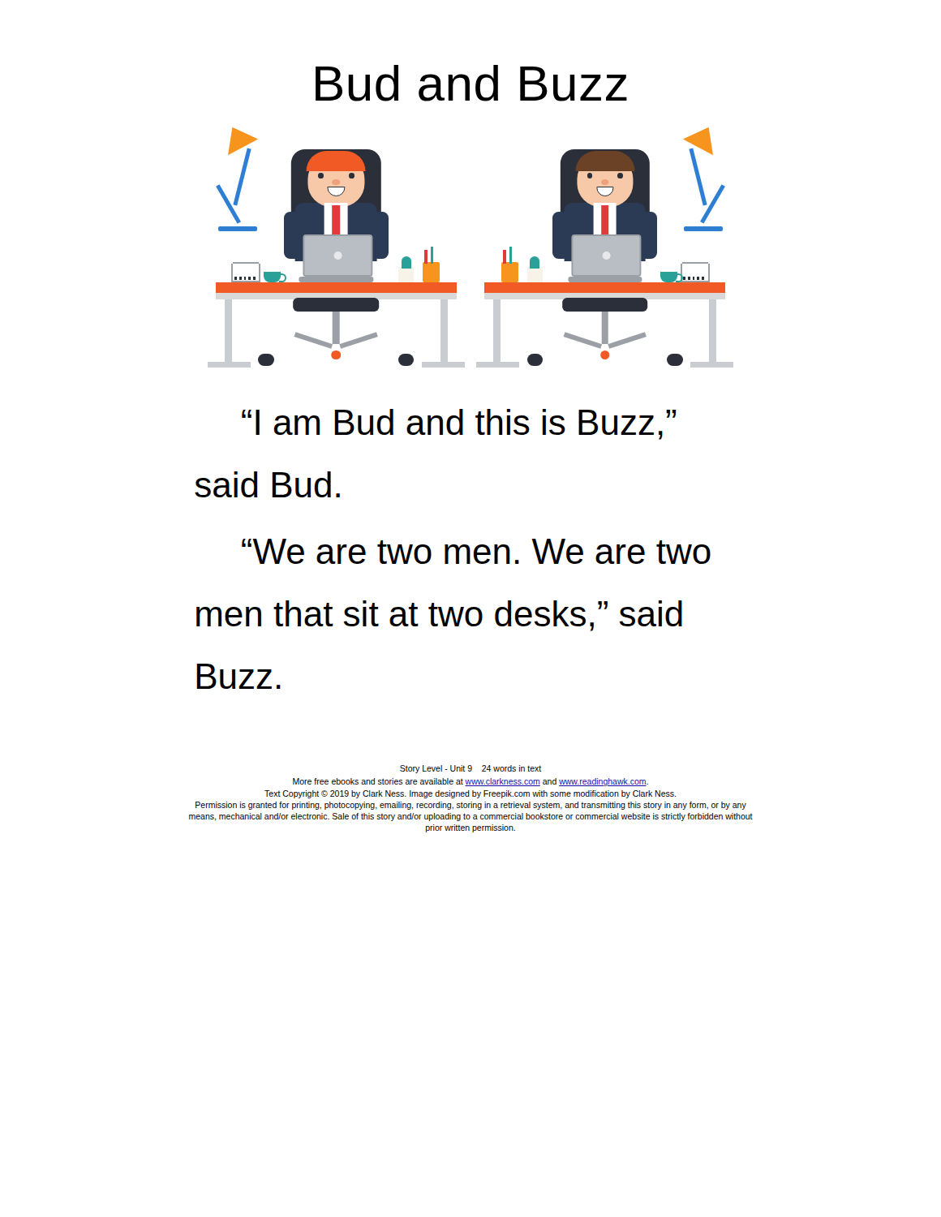Bud and Buzz
“I am Bud and this is Buzz,” said Bud.
“We are two men. We are two men that sit at two desks,” said Buzz.
Story Level - Unit 9 24 words in text
More free ebooks and stories are available at www.clarkness.com and www.readinghawk.com.
Text Copyright © 2019 by Clark Ness. Image designed by Freepik.com with some modification by Clark Ness.
Permission is granted for printing, photocopying, emailing, recording, storing in a retrieval system, and transmitting this story in any form, or by any means, mechanical and/or electronic. Sale of this story and/or uploading to a commercial bookstore or commercial website is strictly forbidden without prior written permission.